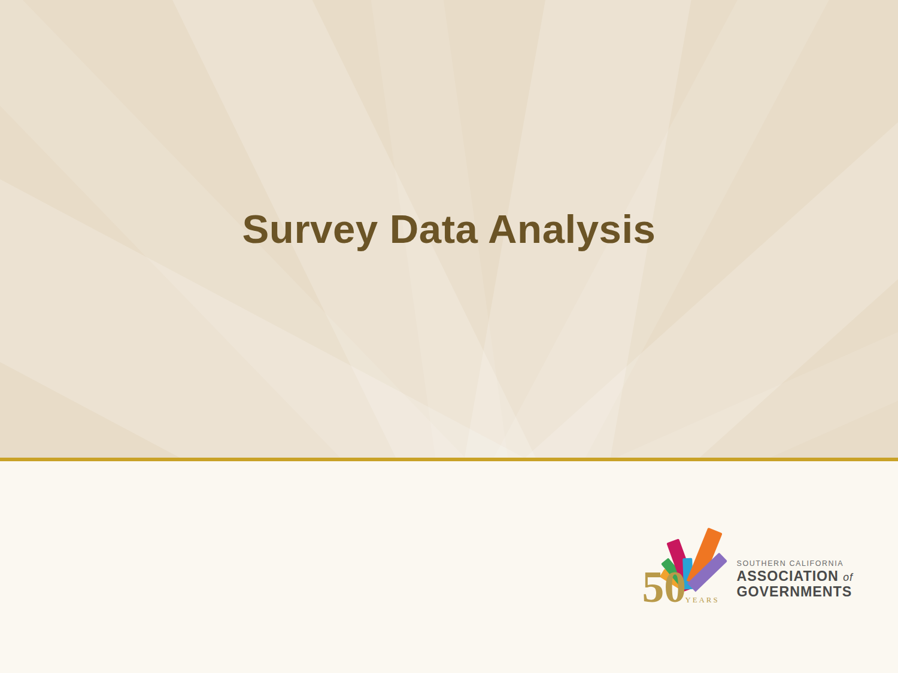Survey Data Analysis
50 YEARS
SOUTHERN CALIFORNIA
ASSOCIATION of
GOVERNMENTS